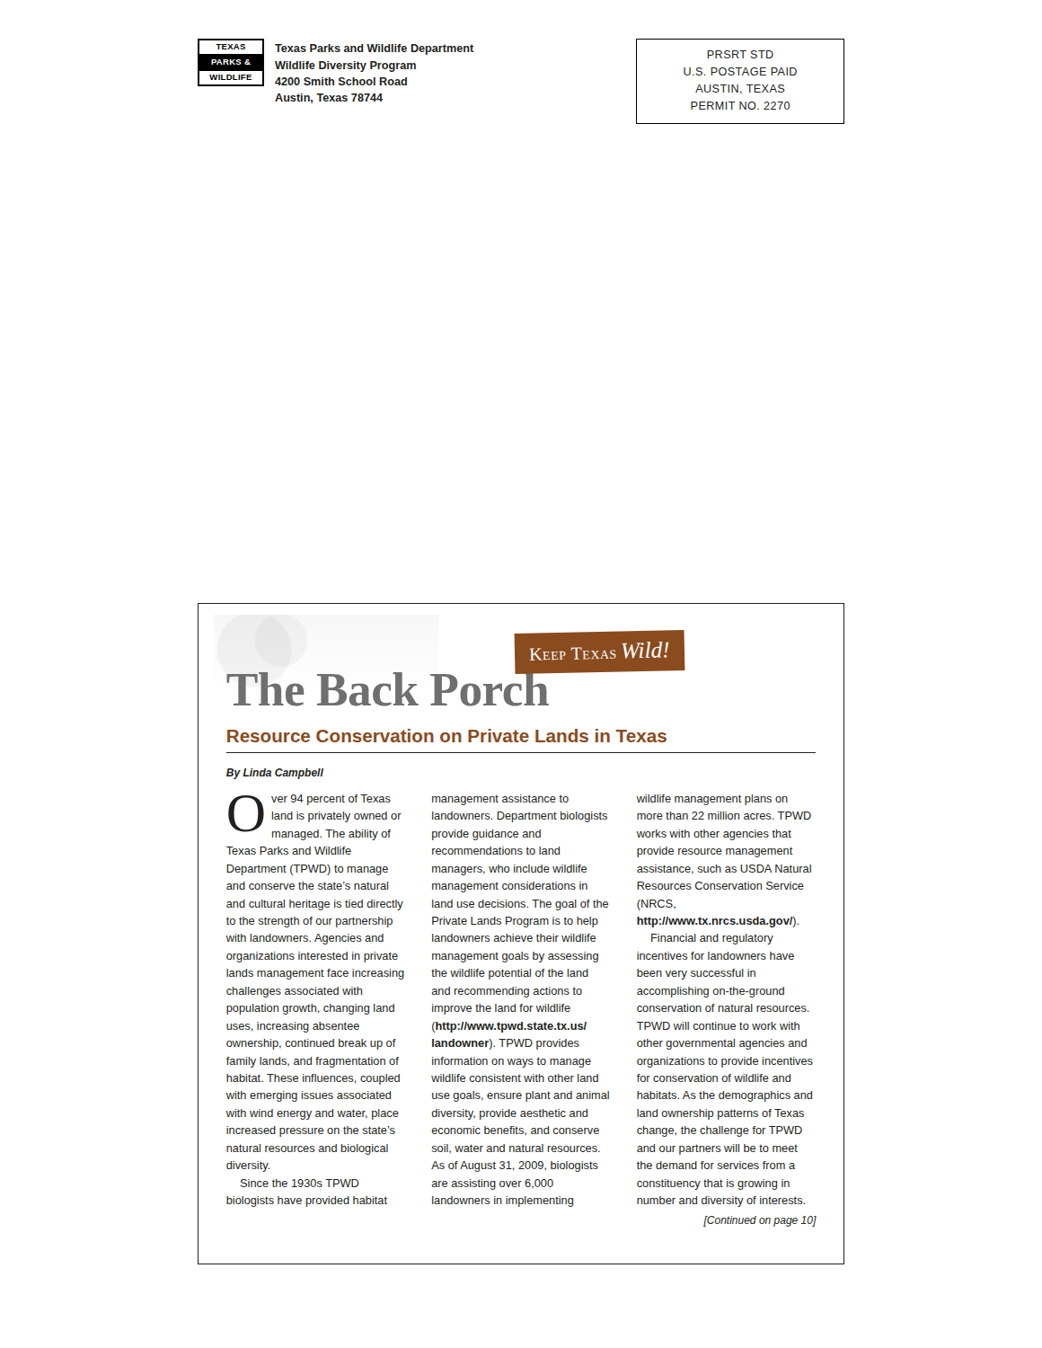TEXAS
PARKS &
WILDLIFE
Texas Parks and Wildlife Department
Wildlife Diversity Program
4200 Smith School Road
Austin, Texas 78744
PRSRT STD
U.S. POSTAGE PAID
AUSTIN, TEXAS
PERMIT NO. 2270
Keep Texas Wild!
The Back Porch
Resource Conservation on Private Lands in Texas
By Linda Campbell
Over 94 percent of Texas land is privately owned or managed. The ability of Texas Parks and Wildlife Department (TPWD) to manage and conserve the state’s natural and cultural heritage is tied directly to the strength of our partnership with landowners. Agencies and organizations interested in private lands management face increasing challenges associated with population growth, changing land uses, increasing absentee ownership, continued break up of family lands, and fragmentation of habitat. These influences, coupled with emerging issues associated with wind energy and water, place increased pressure on the state’s natural resources and biological diversity.
Since the 1930s TPWD biologists have provided habitat management assistance to landowners. Department biologists provide guidance and recommendations to land managers, who include wildlife management considerations in land use decisions. The goal of the Private Lands Program is to help landowners achieve their wildlife management goals by assessing the wildlife potential of the land and recommending actions to improve the land for wildlife (http://www.tpwd.state.tx.us/ landowner). TPWD provides information on ways to manage wildlife consistent with other land use goals, ensure plant and animal diversity, provide aesthetic and economic benefits, and conserve soil, water and natural resources. As of August 31, 2009, biologists are assisting over 6,000 landowners in implementing wildlife management plans on more than 22 million acres. TPWD works with other agencies that provide resource management assistance, such as USDA Natural Resources Conservation Service (NRCS, http://www.tx.nrcs.usda.gov/).
Financial and regulatory incentives for landowners have been very successful in accomplishing on-the-ground conservation of natural resources. TPWD will continue to work with other governmental agencies and organizations to provide incentives for conservation of wildlife and habitats. As the demographics and land ownership patterns of Texas change, the challenge for TPWD and our partners will be to meet the demand for services from a constituency that is growing in number and diversity of interests.
[Continued on page 10]